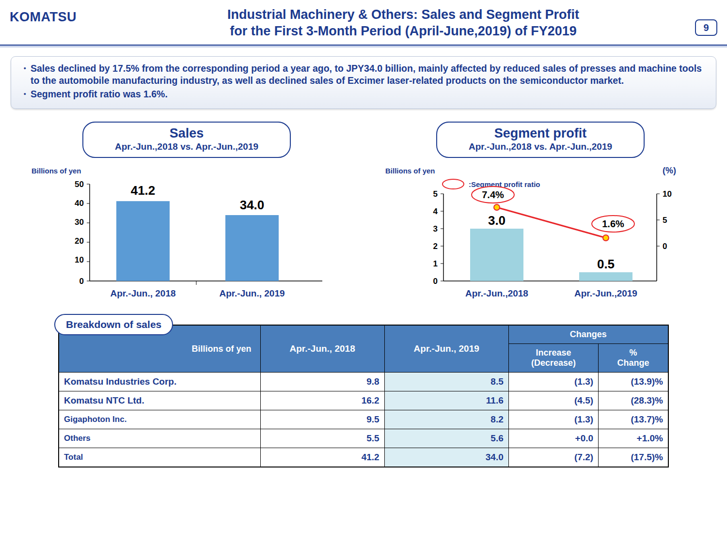KOMATSU
Industrial Machinery & Others: Sales and Segment Profit
for the First 3-Month Period (April-June,2019) of FY2019
9
Sales declined by 17.5% from the corresponding period a year ago, to JPY34.0 billion, mainly affected by reduced sales of presses and machine tools to the automobile manufacturing industry, as well as declined sales of Excimer laser-related products on the semiconductor market.
Segment profit ratio was 1.6%.
Sales Apr.-Jun.,2018 vs. Apr.-Jun.,2019
Billions of yen 50 40 30 20 10 0 41.2 34.0 Apr.-Jun., 2018 Apr.-Jun., 2019
Segment profit Apr.-Jun.,2018 vs. Apr.-Jun.,2019
Billions of yen (%) :Segment profit ratio 5 4 3 2 1 0 10 5 0 3.0 0.5 7.4% 1.6% Apr.-Jun.,2018 Apr.-Jun.,2019
Breakdown of sales
| Billions of yen | Apr.-Jun., 2018 | Apr.-Jun., 2019 | Changes |
| --- | --- | --- | --- |
| Increase (Decrease) | % Change |
| Komatsu Industries Corp. | 9.8 | 8.5 | (1.3) | (13.9)% |
| Komatsu NTC Ltd. | 16.2 | 11.6 | (4.5) | (28.3)% |
| Gigaphoton Inc. | 9.5 | 8.2 | (1.3) | (13.7)% |
| Others | 5.5 | 5.6 | +0.0 | +1.0% |
| Total | 41.2 | 34.0 | (7.2) | (17.5)% |